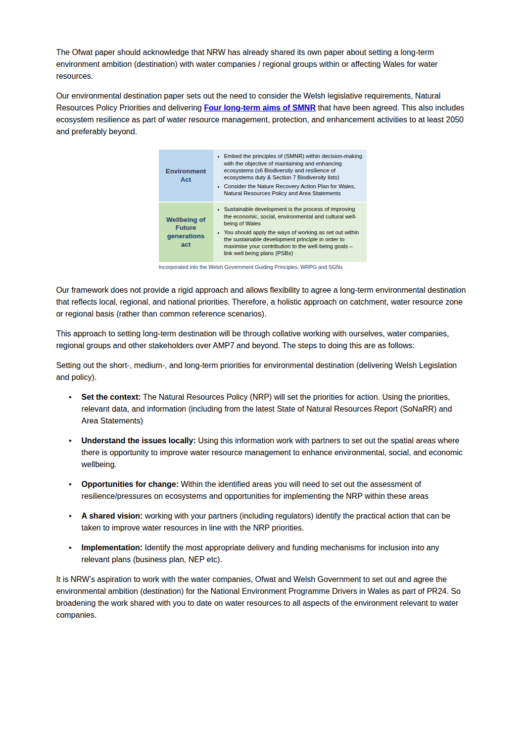The Ofwat paper should acknowledge that NRW has already shared its own paper about setting a long-term environment ambition (destination) with water companies / regional groups within or affecting Wales for water resources.
Our environmental destination paper sets out the need to consider the Welsh legislative requirements, Natural Resources Policy Priorities and delivering Four long-term aims of SMNR that have been agreed. This also includes ecosystem resilience as part of water resource management, protection, and enhancement activities to at least 2050 and preferably beyond.
Environment
Act
Embed the principles of (SMNR) within decision-making with the objective of maintaining and enhancing ecosystems (s6 Biodiversity and resilience of ecosystems duty & Section 7 Biodiversity lists)
Consider the Nature Recovery Action Plan for Wales, Natural Resources Policy and Area Statements
Wellbeing of Future generations act
Sustainable development is the process of improving the economic, social, environmental and cultural well-being of Wales
You should apply the ways of working as set out within the sustainable development principle in order to maximise your contribution to the well-being goals – link well being plans (PSBs)
Incorporated into the Welsh Government Guiding Principles, WRPG and SGNs
Our framework does not provide a rigid approach and allows flexibility to agree a long-term environmental destination that reflects local, regional, and national priorities. Therefore, a holistic approach on catchment, water resource zone or regional basis (rather than common reference scenarios).
This approach to setting long-term destination will be through collative working with ourselves, water companies, regional groups and other stakeholders over AMP7 and beyond. The steps to doing this are as follows:
Setting out the short-, medium-, and long-term priorities for environmental destination (delivering Welsh Legislation and policy).
Set the context: The Natural Resources Policy (NRP) will set the priorities for action. Using the priorities, relevant data, and information (including from the latest State of Natural Resources Report (SoNaRR) and Area Statements)
Understand the issues locally: Using this information work with partners to set out the spatial areas where there is opportunity to improve water resource management to enhance environmental, social, and economic wellbeing.
Opportunities for change: Within the identified areas you will need to set out the assessment of resilience/pressures on ecosystems and opportunities for implementing the NRP within these areas
A shared vision: working with your partners (including regulators) identify the practical action that can be taken to improve water resources in line with the NRP priorities.
Implementation: Identify the most appropriate delivery and funding mechanisms for inclusion into any relevant plans (business plan, NEP etc).
It is NRW’s aspiration to work with the water companies, Ofwat and Welsh Government to set out and agree the environmental ambition (destination) for the National Environment Programme Drivers in Wales as part of PR24. So broadening the work shared with you to date on water resources to all aspects of the environment relevant to water companies.